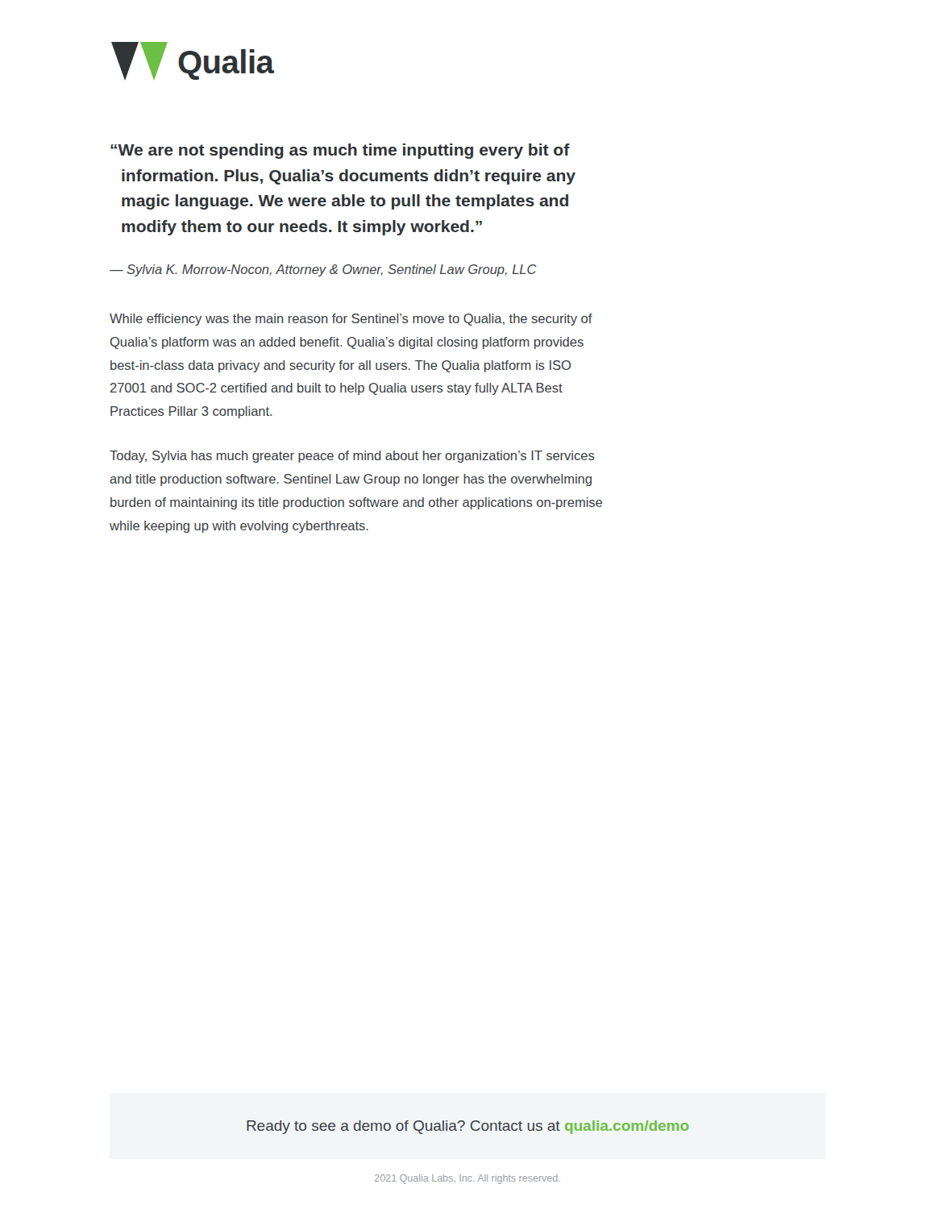Qualia
“We are not spending as much time inputting every bit of information. Plus, Qualia’s documents didn’t require any magic language. We were able to pull the templates and modify them to our needs. It simply worked.”
— Sylvia K. Morrow-Nocon, Attorney & Owner, Sentinel Law Group, LLC
While efficiency was the main reason for Sentinel’s move to Qualia, the security of Qualia’s platform was an added benefit. Qualia’s digital closing platform provides best-in-class data privacy and security for all users. The Qualia platform is ISO 27001 and SOC-2 certified and built to help Qualia users stay fully ALTA Best Practices Pillar 3 compliant.
Today, Sylvia has much greater peace of mind about her organization’s IT services and title production software. Sentinel Law Group no longer has the overwhelming burden of maintaining its title production software and other applications on-premise while keeping up with evolving cyberthreats.
Ready to see a demo of Qualia? Contact us at qualia.com/demo
2021 Qualia Labs, Inc. All rights reserved.